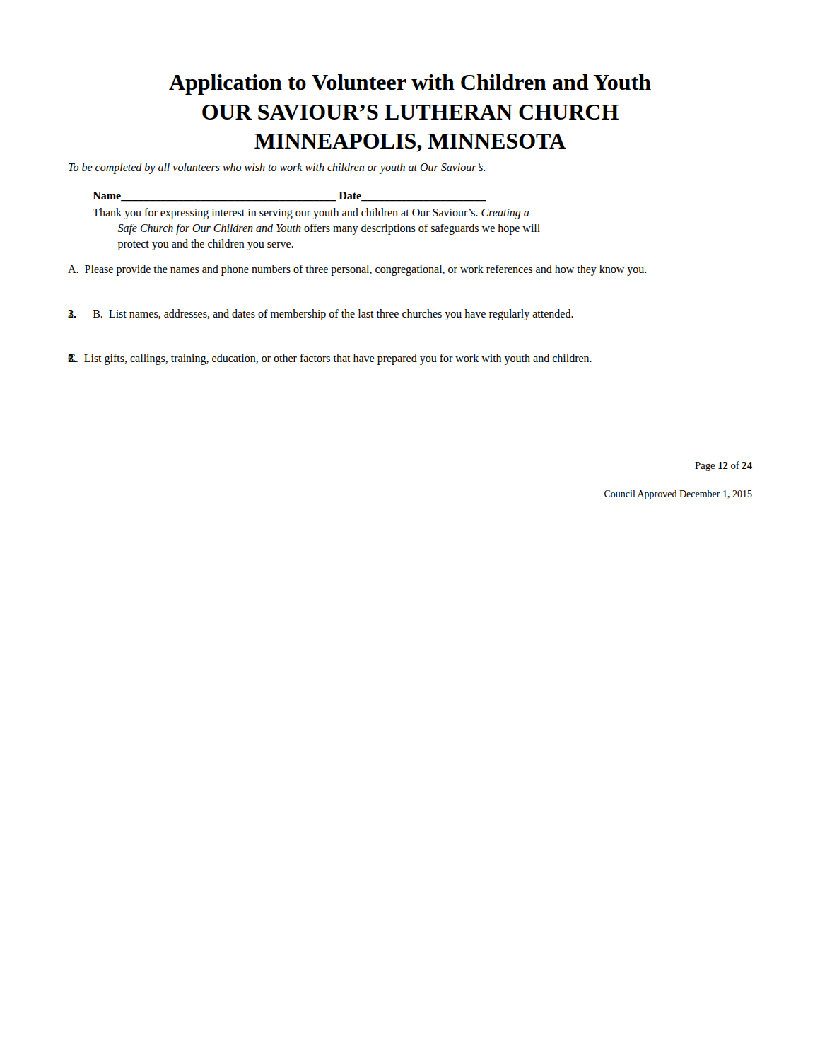Application to Volunteer with Children and Youth OUR SAVIOUR’S LUTHERAN CHURCH MINNEAPOLIS, MINNESOTA
To be completed by all volunteers who wish to work with children or youth at Our Saviour’s.
Name______________________________________ Date______________________
Thank you for expressing interest in serving our youth and children at Our Saviour’s. Creating a Safe Church for Our Children and Youth offers many descriptions of safeguards we hope will protect you and the children you serve.
A. Please provide the names and phone numbers of three personal, congregational, or work references and how they know you.
B. List names, addresses, and dates of membership of the last three churches you have regularly attended.
C. List gifts, callings, training, education, or other factors that have prepared you for work with youth and children.
Page 12 of 24
Council Approved December 1, 2015